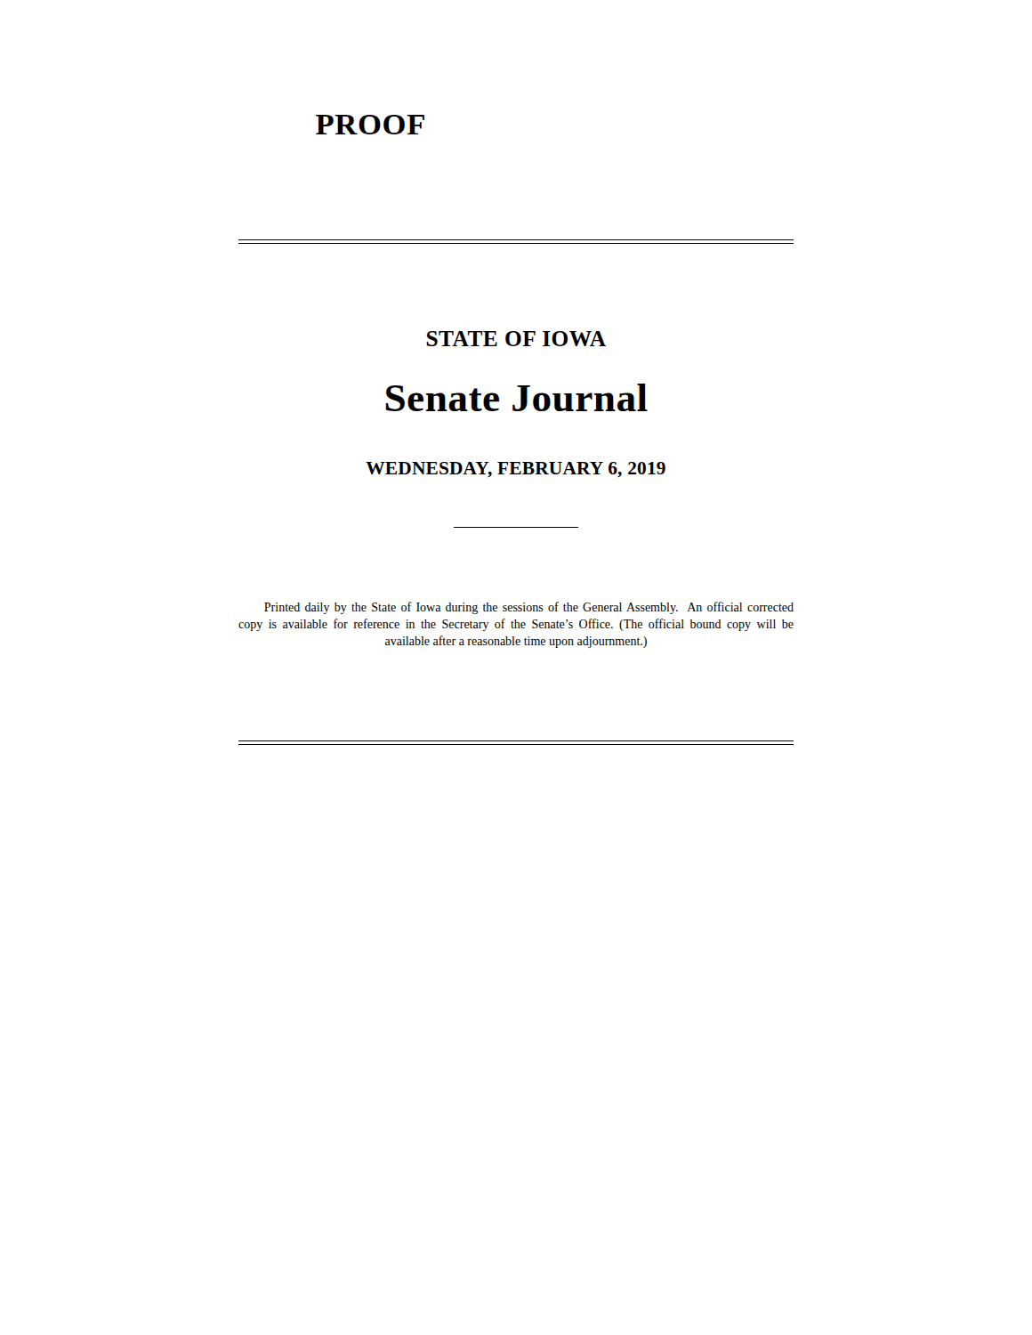PROOF
STATE OF IOWA
Senate Journal
WEDNESDAY, FEBRUARY 6, 2019
Printed daily by the State of Iowa during the sessions of the General Assembly. An official corrected copy is available for reference in the Secretary of the Senate’s Office. (The official bound copy will be available after a reasonable time upon adjournment.)